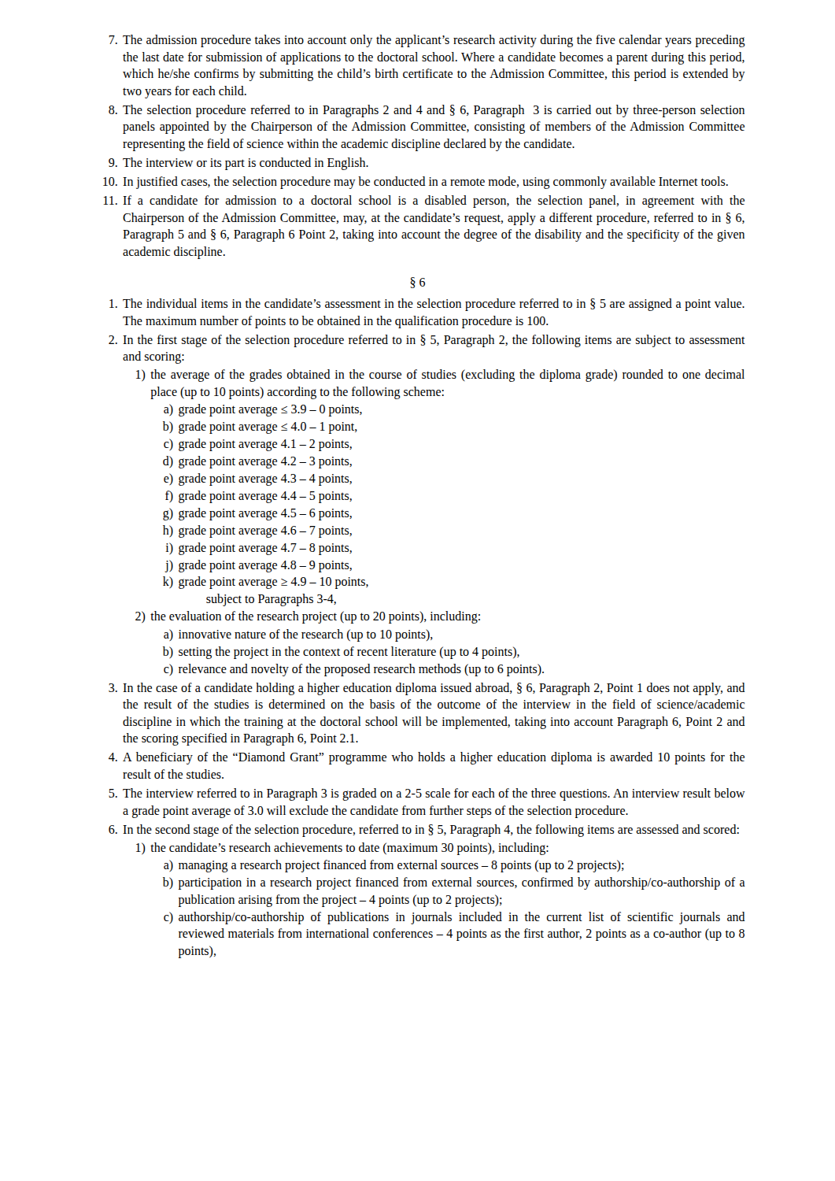The admission procedure takes into account only the applicant’s research activity during the five calendar years preceding the last date for submission of applications to the doctoral school. Where a candidate becomes a parent during this period, which he/she confirms by submitting the child’s birth certificate to the Admission Committee, this period is extended by two years for each child.
The selection procedure referred to in Paragraphs 2 and 4 and § 6, Paragraph 3 is carried out by three-person selection panels appointed by the Chairperson of the Admission Committee, consisting of members of the Admission Committee representing the field of science within the academic discipline declared by the candidate.
The interview or its part is conducted in English.
In justified cases, the selection procedure may be conducted in a remote mode, using commonly available Internet tools.
If a candidate for admission to a doctoral school is a disabled person, the selection panel, in agreement with the Chairperson of the Admission Committee, may, at the candidate’s request, apply a different procedure, referred to in § 6, Paragraph 5 and § 6, Paragraph 6 Point 2, taking into account the degree of the disability and the specificity of the given academic discipline.
§ 6
The individual items in the candidate’s assessment in the selection procedure referred to in § 5 are assigned a point value. The maximum number of points to be obtained in the qualification procedure is 100.
In the first stage of the selection procedure referred to in § 5, Paragraph 2, the following items are subject to assessment and scoring:
the average of the grades obtained in the course of studies (excluding the diploma grade) rounded to one decimal place (up to 10 points) according to the following scheme:
grade point average ≤ 3.9 – 0 points,
grade point average ≤ 4.0 – 1 point,
grade point average 4.1 – 2 points,
grade point average 4.2 – 3 points,
grade point average 4.3 – 4 points,
grade point average 4.4 – 5 points,
grade point average 4.5 – 6 points,
grade point average 4.6 – 7 points,
grade point average 4.7 – 8 points,
grade point average 4.8 – 9 points,
grade point average ≥ 4.9 – 10 points, subject to Paragraphs 3-4,
the evaluation of the research project (up to 20 points), including:
innovative nature of the research (up to 10 points),
setting the project in the context of recent literature (up to 4 points),
relevance and novelty of the proposed research methods (up to 6 points).
In the case of a candidate holding a higher education diploma issued abroad, § 6, Paragraph 2, Point 1 does not apply, and the result of the studies is determined on the basis of the outcome of the interview in the field of science/academic discipline in which the training at the doctoral school will be implemented, taking into account Paragraph 6, Point 2 and the scoring specified in Paragraph 6, Point 2.1.
A beneficiary of the “Diamond Grant” programme who holds a higher education diploma is awarded 10 points for the result of the studies.
The interview referred to in Paragraph 3 is graded on a 2-5 scale for each of the three questions. An interview result below a grade point average of 3.0 will exclude the candidate from further steps of the selection procedure.
In the second stage of the selection procedure, referred to in § 5, Paragraph 4, the following items are assessed and scored:
the candidate’s research achievements to date (maximum 30 points), including:
managing a research project financed from external sources – 8 points (up to 2 projects);
participation in a research project financed from external sources, confirmed by authorship/co-authorship of a publication arising from the project – 4 points (up to 2 projects);
authorship/co-authorship of publications in journals included in the current list of scientific journals and reviewed materials from international conferences – 4 points as the first author, 2 points as a co-author (up to 8 points),